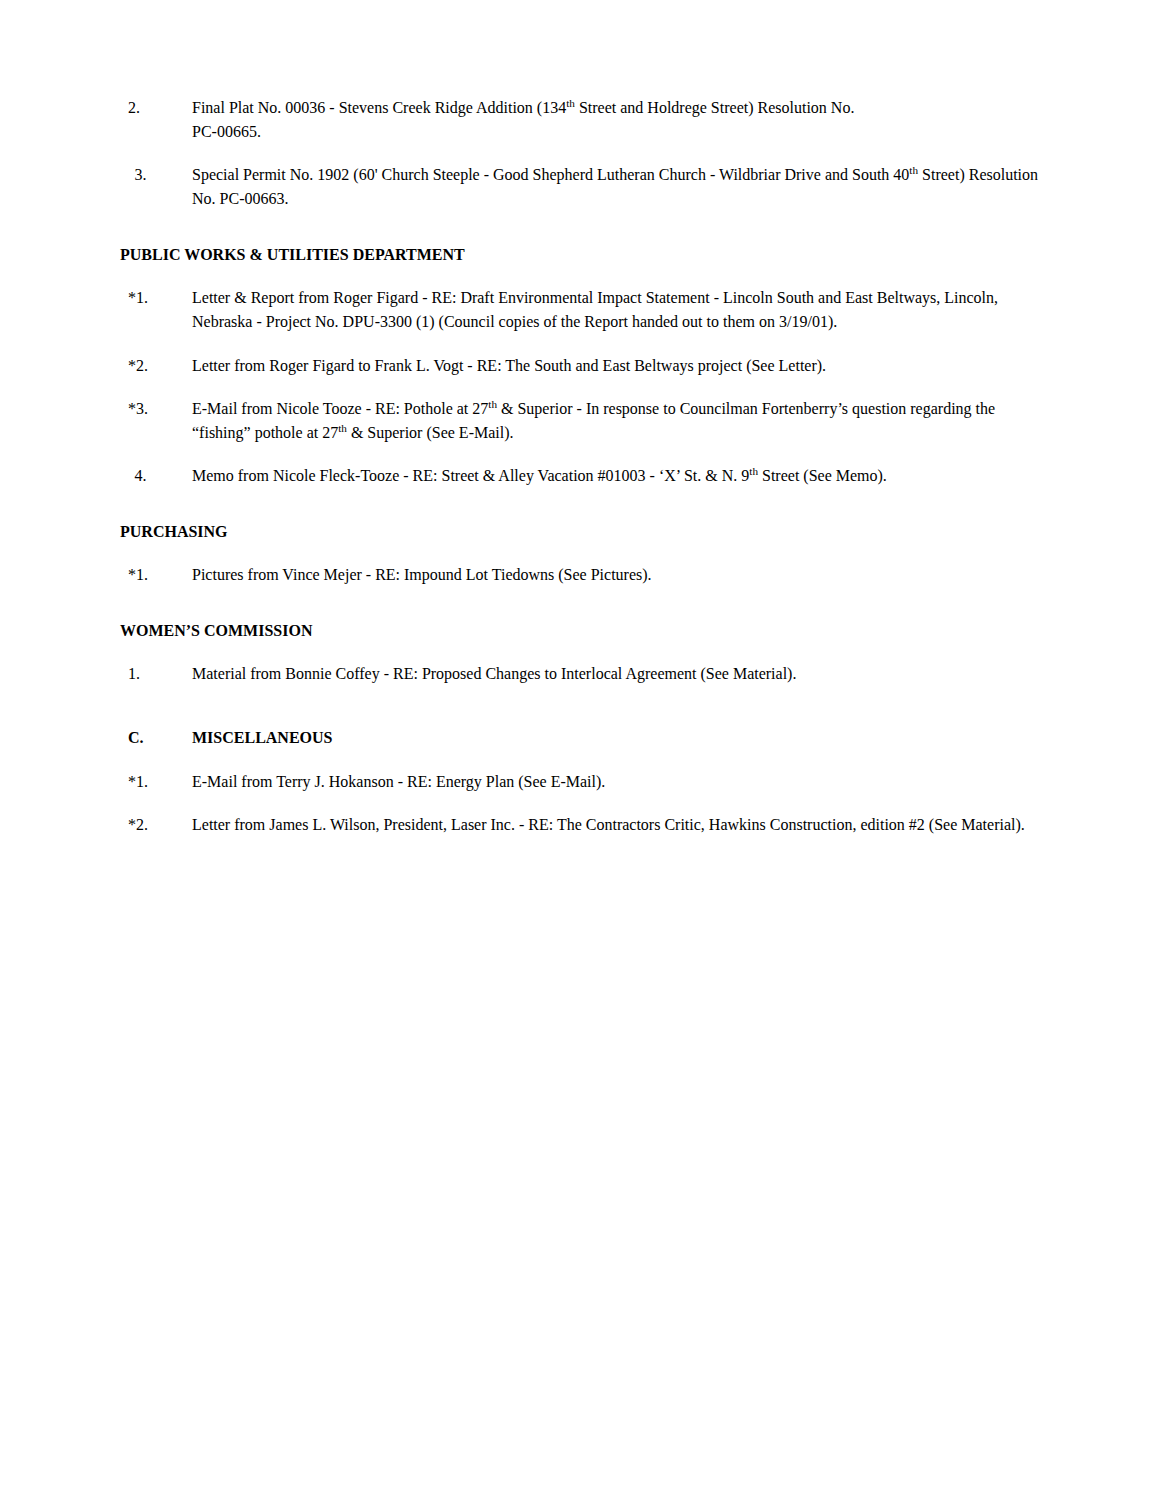2.
Final Plat No. 00036 - Stevens Creek Ridge Addition (134th Street and Holdrege Street) Resolution No.
PC-00665.
3.
Special Permit No. 1902 (60' Church Steeple - Good Shepherd Lutheran Church - Wildbriar Drive and South 40th Street) Resolution No. PC-00663.
Public Works & Utilities Department
*1.
Letter & Report from Roger Figard - RE: Draft Environmental Impact Statement - Lincoln South and East Beltways, Lincoln, Nebraska - Project No. DPU-3300 (1) (Council copies of the Report handed out to them on 3/19/01).
*2.
Letter from Roger Figard to Frank L. Vogt - RE: The South and East Beltways project (See Letter).
*3.
E-Mail from Nicole Tooze - RE: Pothole at 27th & Superior - In response to Councilman Fortenberry’s question regarding the “fishing” pothole at 27th & Superior (See E-Mail).
4.
Memo from Nicole Fleck-Tooze - RE: Street & Alley Vacation #01003 - ‘X’ St. & N. 9th Street (See Memo).
Purchasing
*1.
Pictures from Vince Mejer - RE: Impound Lot Tiedowns (See Pictures).
Women’s Commission
1.
Material from Bonnie Coffey - RE: Proposed Changes to Interlocal Agreement (See Material).
C.
MISCELLANEOUS
*1.
E-Mail from Terry J. Hokanson - RE: Energy Plan (See E-Mail).
*2.
Letter from James L. Wilson, President, Laser Inc. - RE: The Contractors Critic, Hawkins Construction, edition #2 (See Material).